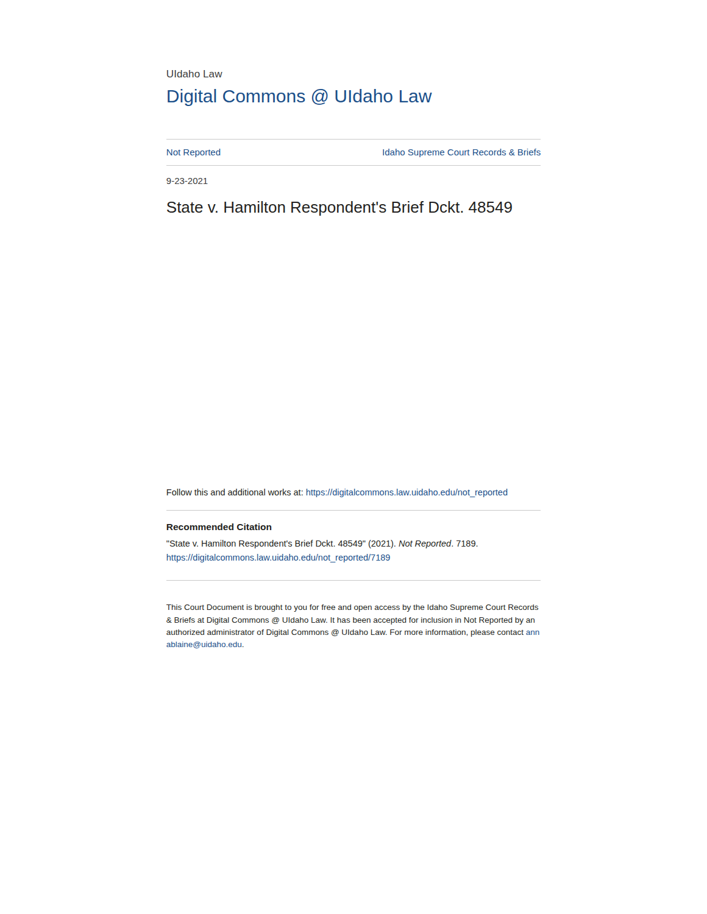UIdaho Law
Digital Commons @ UIdaho Law
Not Reported
Idaho Supreme Court Records & Briefs
9-23-2021
State v. Hamilton Respondent's Brief Dckt. 48549
Follow this and additional works at: https://digitalcommons.law.uidaho.edu/not_reported
Recommended Citation
"State v. Hamilton Respondent's Brief Dckt. 48549" (2021). Not Reported. 7189.
https://digitalcommons.law.uidaho.edu/not_reported/7189
This Court Document is brought to you for free and open access by the Idaho Supreme Court Records & Briefs at Digital Commons @ UIdaho Law. It has been accepted for inclusion in Not Reported by an authorized administrator of Digital Commons @ UIdaho Law. For more information, please contact annablaine@uidaho.edu.